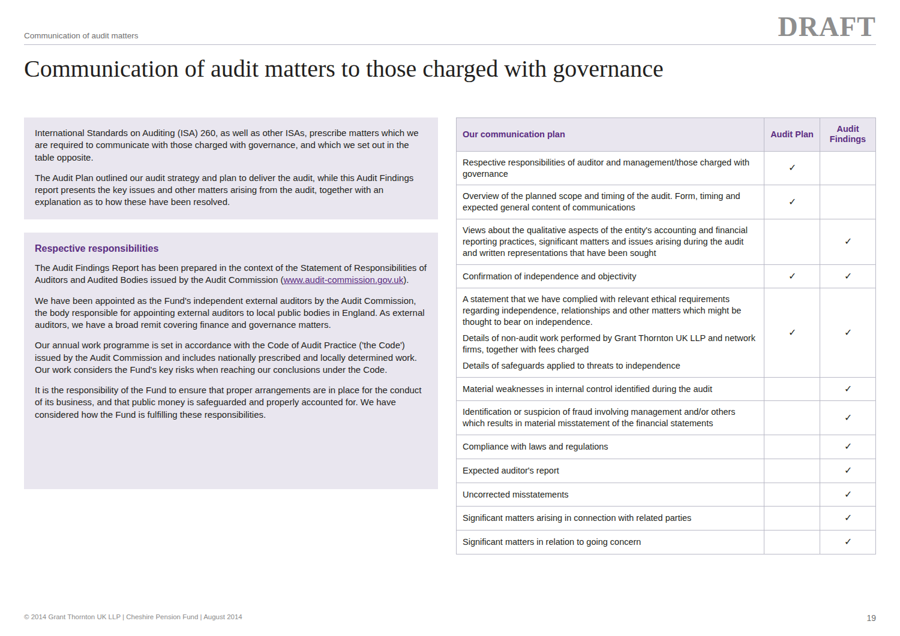DRAFT
Communication of audit matters
Communication of audit matters to those charged with governance
International Standards on Auditing (ISA) 260, as well as other ISAs, prescribe matters which we are required to communicate with those charged with governance, and which we set out in the table opposite.
The Audit Plan outlined our audit strategy and plan to deliver the audit, while this Audit Findings report presents the key issues and other matters arising from the audit, together with an explanation as to how these have been resolved.
Respective responsibilities
The Audit Findings Report has been prepared in the context of the Statement of Responsibilities of Auditors and Audited Bodies issued by the Audit Commission (www.audit-commission.gov.uk).
We have been appointed as the Fund's independent external auditors by the Audit Commission, the body responsible for appointing external auditors to local public bodies in England. As external auditors, we have a broad remit covering finance and governance matters.
Our annual work programme is set in accordance with the Code of Audit Practice ('the Code') issued by the Audit Commission and includes nationally prescribed and locally determined work. Our work considers the Fund's key risks when reaching our conclusions under the Code.
It is the responsibility of the Fund to ensure that proper arrangements are in place for the conduct of its business, and that public money is safeguarded and properly accounted for. We have considered how the Fund is fulfilling these responsibilities.
| Our communication plan | Audit Plan | Audit Findings |
| --- | --- | --- |
| Respective responsibilities of auditor and management/those charged with governance | ✓ | |
| Overview of the planned scope and timing of the audit. Form, timing and expected general content of communications | ✓ | |
| Views about the qualitative aspects of the entity's accounting and financial reporting practices, significant matters and issues arising during the audit and written representations that have been sought | | ✓ |
| Confirmation of independence and objectivity | ✓ | ✓ |
| A statement that we have complied with relevant ethical requirements regarding independence, relationships and other matters which might be thought to bear on independence. Details of non-audit work performed by Grant Thornton UK LLP and network firms, together with fees charged Details of safeguards applied to threats to independence | ✓ | ✓ |
| Material weaknesses in internal control identified during the audit | | ✓ |
| Identification or suspicion of fraud involving management and/or others which results in material misstatement of the financial statements | | ✓ |
| Compliance with laws and regulations | | ✓ |
| Expected auditor's report | | ✓ |
| Uncorrected misstatements | | ✓ |
| Significant matters arising in connection with related parties | | ✓ |
| Significant matters in relation to going concern | | ✓ |
© 2014 Grant Thornton UK LLP | Cheshire Pension Fund | August 2014
19